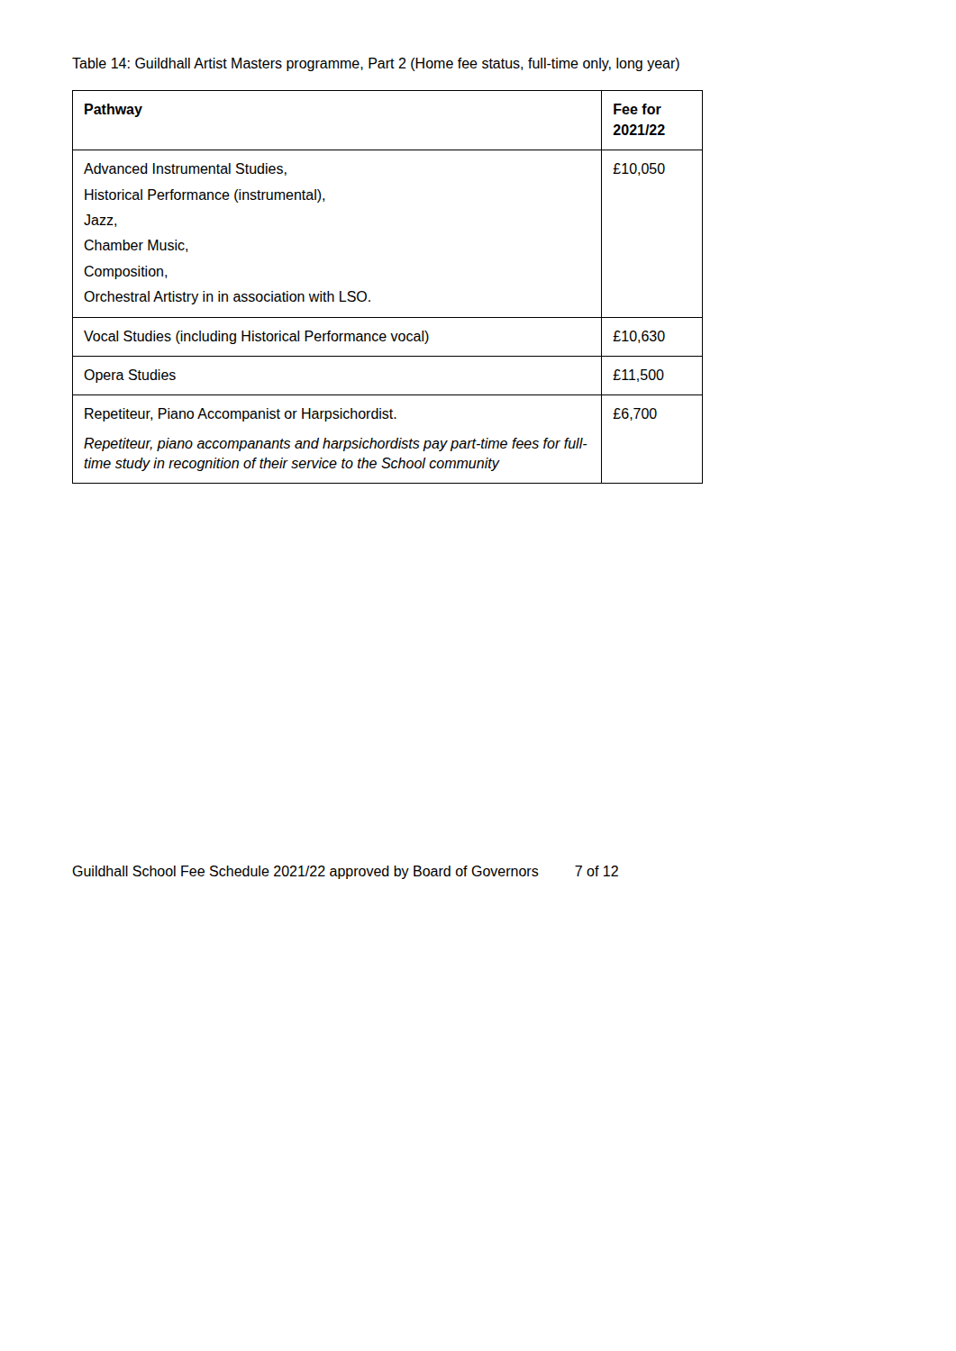Table 14: Guildhall Artist Masters programme, Part 2 (Home fee status, full-time only, long year)
| Pathway | Fee for 2021/22 |
| --- | --- |
| Advanced Instrumental Studies, Historical Performance (instrumental), Jazz, Chamber Music, Composition, Orchestral Artistry in in association with LSO. | £10,050 |
| Vocal Studies (including Historical Performance vocal) | £10,630 |
| Opera Studies | £11,500 |
| Repetiteur, Piano Accompanist or Harpsichordist. Repetiteur, piano accompanants and harpsichordists pay part-time fees for full-time study in recognition of their service to the School community | £6,700 |
Guildhall School Fee Schedule 2021/22 approved by Board of Governors7 of 12